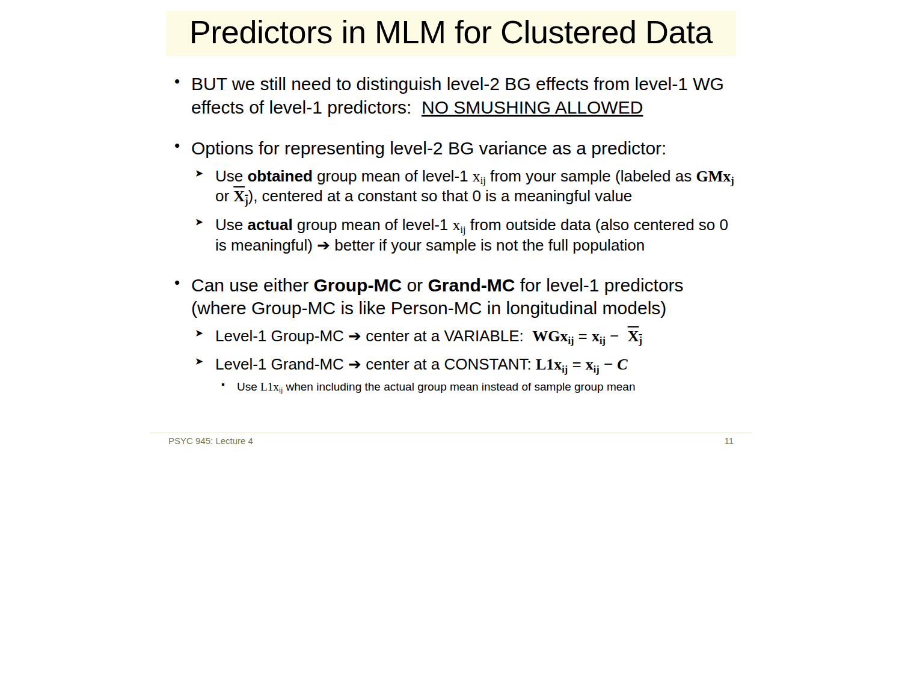Predictors in MLM for Clustered Data
BUT we still need to distinguish level-2 BG effects from level-1 WG effects of level-1 predictors: NO SMUSHING ALLOWED
Options for representing level-2 BG variance as a predictor:
Use obtained group mean of level-1 xij from your sample (labeled as GMxj or Xj), centered at a constant so that 0 is a meaningful value
Use actual group mean of level-1 xij from outside data (also centered so 0 is meaningful) ➔ better if your sample is not the full population
Can use either Group-MC or Grand-MC for level-1 predictors (where Group-MC is like Person-MC in longitudinal models)
Level-1 Group-MC ➔ center at a VARIABLE: WGxij = xij − Xj
Level-1 Grand-MC ➔ center at a CONSTANT: L1xij = xij − C
Use L1xij when including the actual group mean instead of sample group mean
PSYC 945: Lecture 4 11